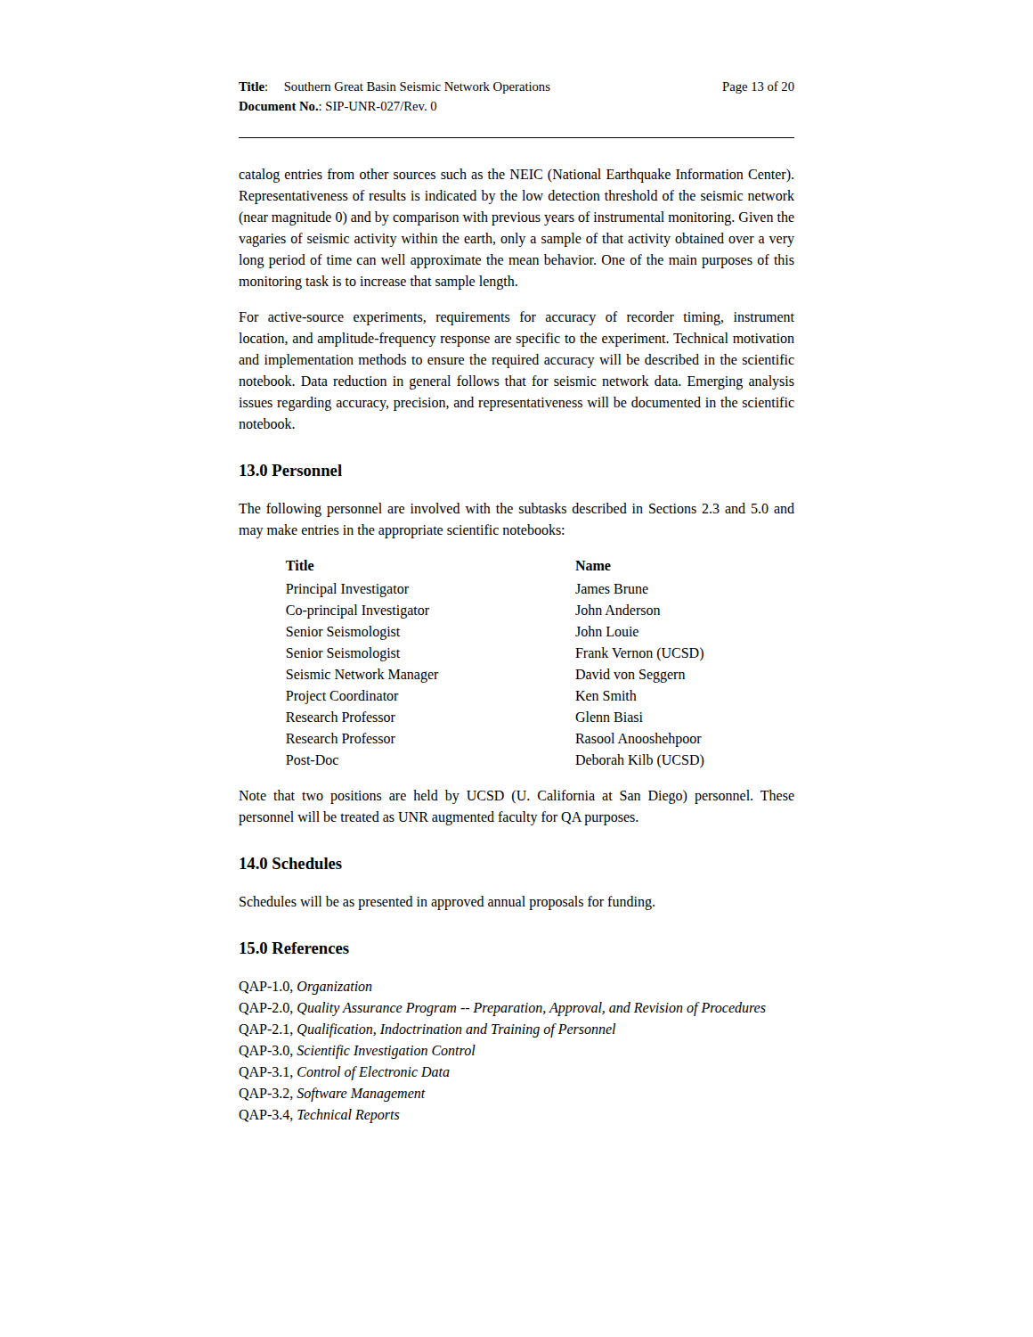Title:Southern Great Basin Seismic Network Operations
Page 13 of 20
Document No.: SIP-UNR-027/Rev. 0
catalog entries from other sources such as the NEIC (National Earthquake Information Center). Representativeness of results is indicated by the low detection threshold of the seismic network (near magnitude 0) and by comparison with previous years of instrumental monitoring. Given the vagaries of seismic activity within the earth, only a sample of that activity obtained over a very long period of time can well approximate the mean behavior. One of the main purposes of this monitoring task is to increase that sample length.
For active-source experiments, requirements for accuracy of recorder timing, instrument location, and amplitude-frequency response are specific to the experiment. Technical motivation and implementation methods to ensure the required accuracy will be described in the scientific notebook. Data reduction in general follows that for seismic network data. Emerging analysis issues regarding accuracy, precision, and representativeness will be documented in the scientific notebook.
13.0 Personnel
The following personnel are involved with the subtasks described in Sections 2.3 and 5.0 and may make entries in the appropriate scientific notebooks:
| Title | Name |
| --- | --- |
| Principal Investigator | James Brune |
| Co-principal Investigator | John Anderson |
| Senior Seismologist | John Louie |
| Senior Seismologist | Frank Vernon (UCSD) |
| Seismic Network Manager | David von Seggern |
| Project Coordinator | Ken Smith |
| Research Professor | Glenn Biasi |
| Research Professor | Rasool Anooshehpoor |
| Post-Doc | Deborah Kilb (UCSD) |
Note that two positions are held by UCSD (U. California at San Diego) personnel. These personnel will be treated as UNR augmented faculty for QA purposes.
14.0 Schedules
Schedules will be as presented in approved annual proposals for funding.
15.0 References
QAP-1.0, Organization
QAP-2.0, Quality Assurance Program -- Preparation, Approval, and Revision of Procedures
QAP-2.1, Qualification, Indoctrination and Training of Personnel
QAP-3.0, Scientific Investigation Control
QAP-3.1, Control of Electronic Data
QAP-3.2, Software Management
QAP-3.4, Technical Reports